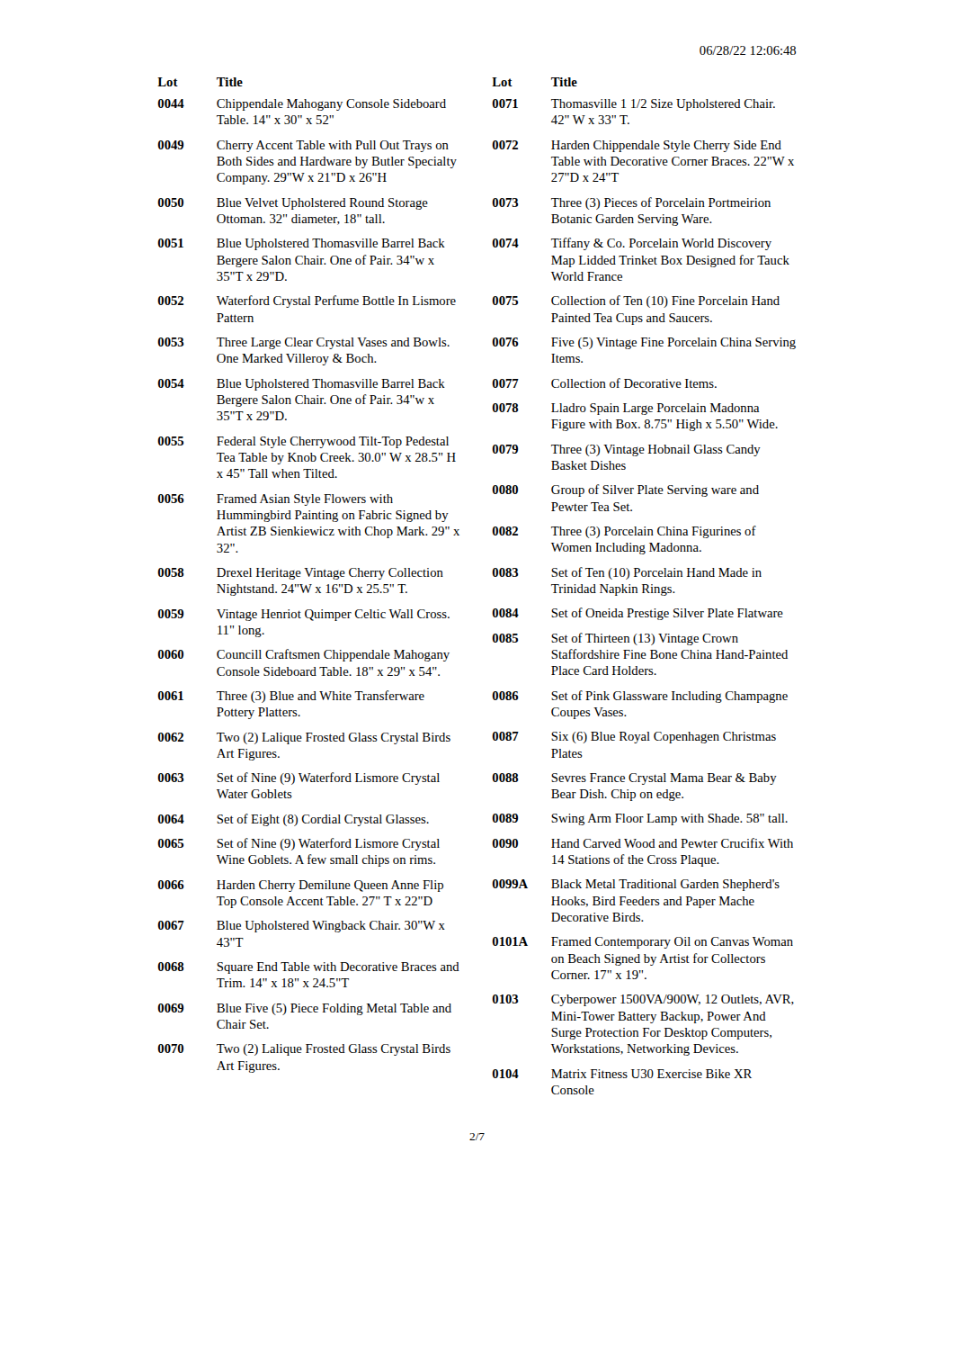06/28/22 12:06:48
| Lot | Title |
| --- | --- |
| 0044 | Chippendale Mahogany Console Sideboard Table. 14" x 30" x 52" |
| 0049 | Cherry Accent Table with Pull Out Trays on Both Sides and Hardware by Butler Specialty Company. 29"W x 21"D x 26"H |
| 0050 | Blue Velvet Upholstered Round Storage Ottoman. 32" diameter, 18" tall. |
| 0051 | Blue Upholstered Thomasville Barrel Back Bergere Salon Chair. One of Pair. 34"w x 35"T x 29"D. |
| 0052 | Waterford Crystal Perfume Bottle In Lismore Pattern |
| 0053 | Three Large Clear Crystal Vases and Bowls. One Marked Villeroy & Boch. |
| 0054 | Blue Upholstered Thomasville Barrel Back Bergere Salon Chair. One of Pair. 34"w x 35"T x 29"D. |
| 0055 | Federal Style Cherrywood Tilt-Top Pedestal Tea Table by Knob Creek. 30.0" W x 28.5" H x 45" Tall when Tilted. |
| 0056 | Framed Asian Style Flowers with Hummingbird Painting on Fabric Signed by Artist ZB Sienkiewicz with Chop Mark. 29" x 32". |
| 0058 | Drexel Heritage Vintage Cherry Collection Nightstand. 24"W x 16"D x 25.5" T. |
| 0059 | Vintage Henriot Quimper Celtic Wall Cross. 11" long. |
| 0060 | Councill Craftsmen Chippendale Mahogany Console Sideboard Table. 18" x 29" x 54". |
| 0061 | Three (3) Blue and White Transferware Pottery Platters. |
| 0062 | Two (2) Lalique Frosted Glass Crystal Birds Art Figures. |
| 0063 | Set of Nine (9) Waterford Lismore Crystal Water Goblets |
| 0064 | Set of Eight (8) Cordial Crystal Glasses. |
| 0065 | Set of Nine (9) Waterford Lismore Crystal Wine Goblets. A few small chips on rims. |
| 0066 | Harden Cherry Demilune Queen Anne Flip Top Console Accent Table. 27" T x 22"D |
| 0067 | Blue Upholstered Wingback Chair. 30"W x 43"T |
| 0068 | Square End Table with Decorative Braces and Trim. 14" x 18" x 24.5"T |
| 0069 | Blue Five (5) Piece Folding Metal Table and Chair Set. |
| 0070 | Two (2) Lalique Frosted Glass Crystal Birds Art Figures. |
| Lot | Title |
| --- | --- |
| 0071 | Thomasville 1 1/2 Size Upholstered Chair. 42" W x 33" T. |
| 0072 | Harden Chippendale Style Cherry Side End Table with Decorative Corner Braces. 22"W x 27"D x 24"T |
| 0073 | Three (3) Pieces of Porcelain Portmeirion Botanic Garden Serving Ware. |
| 0074 | Tiffany & Co. Porcelain World Discovery Map Lidded Trinket Box Designed for Tauck World France |
| 0075 | Collection of Ten (10) Fine Porcelain Hand Painted Tea Cups and Saucers. |
| 0076 | Five (5) Vintage Fine Porcelain China Serving Items. |
| 0077 | Collection of Decorative Items. |
| 0078 | Lladro Spain Large Porcelain Madonna Figure with Box. 8.75" High x 5.50" Wide. |
| 0079 | Three (3) Vintage Hobnail Glass Candy Basket Dishes |
| 0080 | Group of Silver Plate Serving ware and Pewter Tea Set. |
| 0082 | Three (3) Porcelain China Figurines of Women Including Madonna. |
| 0083 | Set of Ten (10) Porcelain Hand Made in Trinidad Napkin Rings. |
| 0084 | Set of Oneida Prestige Silver Plate Flatware |
| 0085 | Set of Thirteen (13) Vintage Crown Staffordshire Fine Bone China Hand-Painted Place Card Holders. |
| 0086 | Set of Pink Glassware Including Champagne Coupes Vases. |
| 0087 | Six (6) Blue Royal Copenhagen Christmas Plates |
| 0088 | Sevres France Crystal Mama Bear & Baby Bear Dish. Chip on edge. |
| 0089 | Swing Arm Floor Lamp with Shade. 58" tall. |
| 0090 | Hand Carved Wood and Pewter Crucifix With 14 Stations of the Cross Plaque. |
| 0099A | Black Metal Traditional Garden Shepherd's Hooks, Bird Feeders and Paper Mache Decorative Birds. |
| 0101A | Framed Contemporary Oil on Canvas Woman on Beach Signed by Artist for Collectors Corner. 17" x 19". |
| 0103 | Cyberpower 1500VA/900W, 12 Outlets, AVR, Mini-Tower Battery Backup, Power And Surge Protection For Desktop Computers, Workstations, Networking Devices. |
| 0104 | Matrix Fitness U30 Exercise Bike XR Console |
2/7